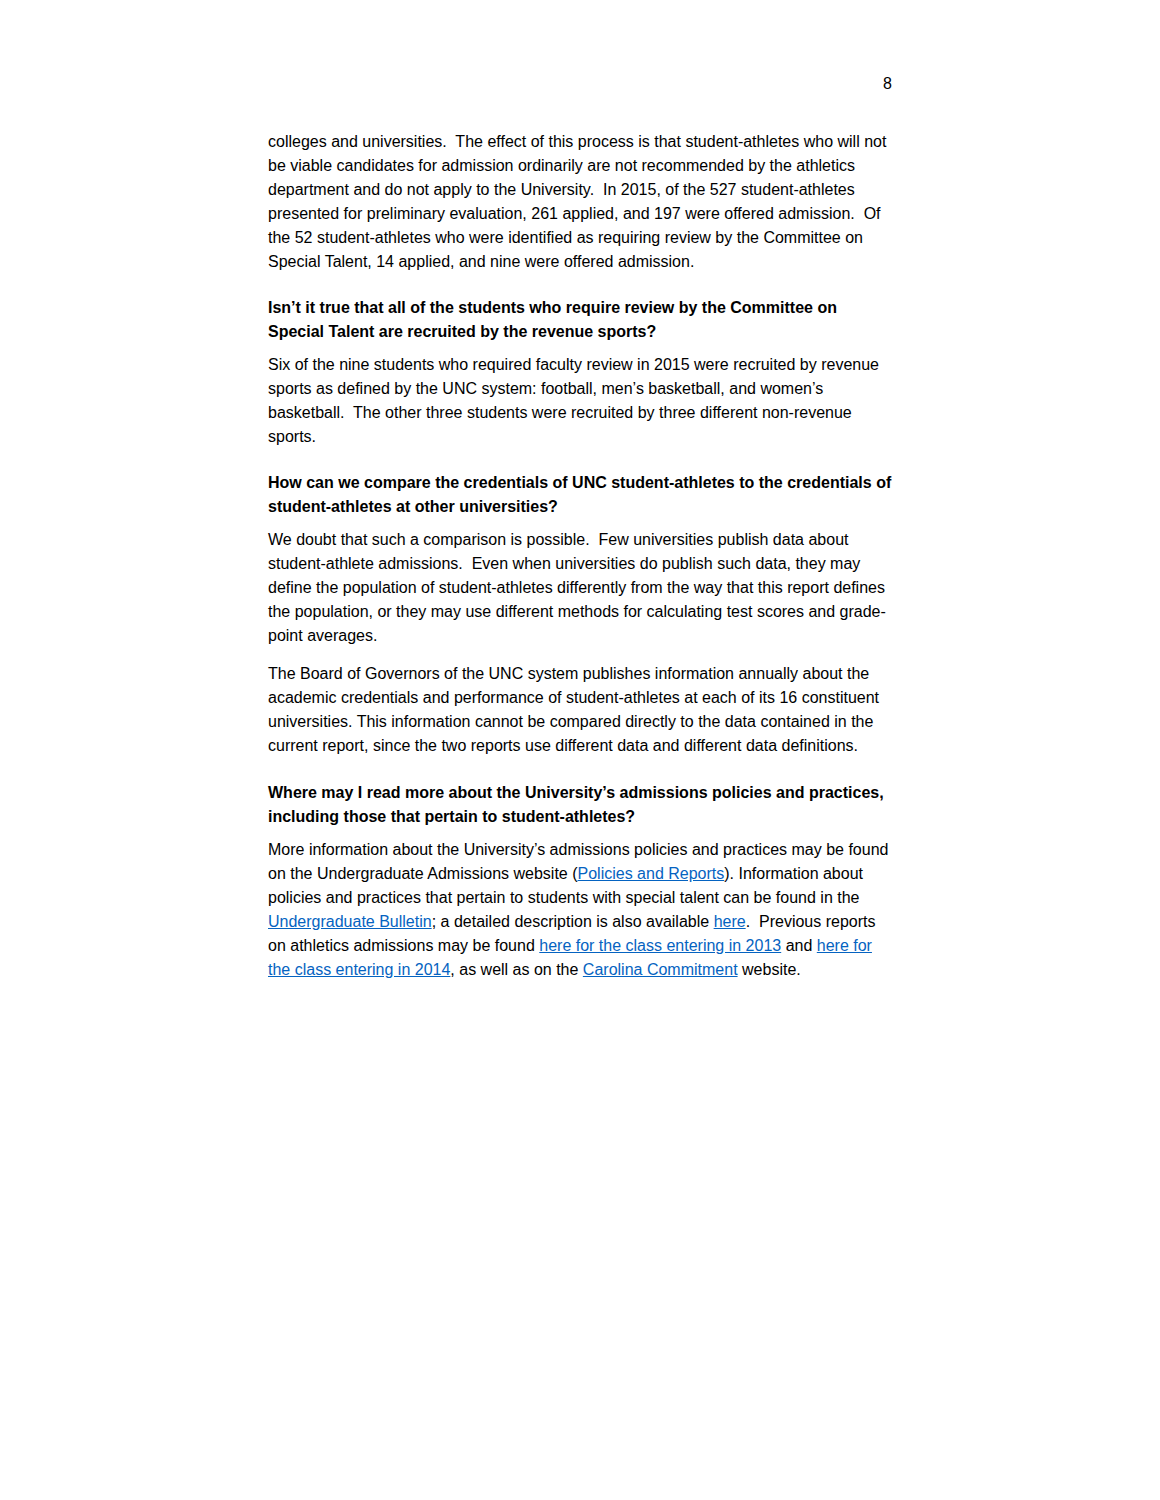8
colleges and universities. The effect of this process is that student-athletes who will not be viable candidates for admission ordinarily are not recommended by the athletics department and do not apply to the University. In 2015, of the 527 student-athletes presented for preliminary evaluation, 261 applied, and 197 were offered admission. Of the 52 student-athletes who were identified as requiring review by the Committee on Special Talent, 14 applied, and nine were offered admission.
Isn’t it true that all of the students who require review by the Committee on Special Talent are recruited by the revenue sports?
Six of the nine students who required faculty review in 2015 were recruited by revenue sports as defined by the UNC system: football, men’s basketball, and women’s basketball. The other three students were recruited by three different non-revenue sports.
How can we compare the credentials of UNC student-athletes to the credentials of student-athletes at other universities?
We doubt that such a comparison is possible. Few universities publish data about student-athlete admissions. Even when universities do publish such data, they may define the population of student-athletes differently from the way that this report defines the population, or they may use different methods for calculating test scores and grade-point averages.
The Board of Governors of the UNC system publishes information annually about the academic credentials and performance of student-athletes at each of its 16 constituent universities. This information cannot be compared directly to the data contained in the current report, since the two reports use different data and different data definitions.
Where may I read more about the University’s admissions policies and practices, including those that pertain to student-athletes?
More information about the University’s admissions policies and practices may be found on the Undergraduate Admissions website (Policies and Reports). Information about policies and practices that pertain to students with special talent can be found in the Undergraduate Bulletin; a detailed description is also available here. Previous reports on athletics admissions may be found here for the class entering in 2013 and here for the class entering in 2014, as well as on the Carolina Commitment website.